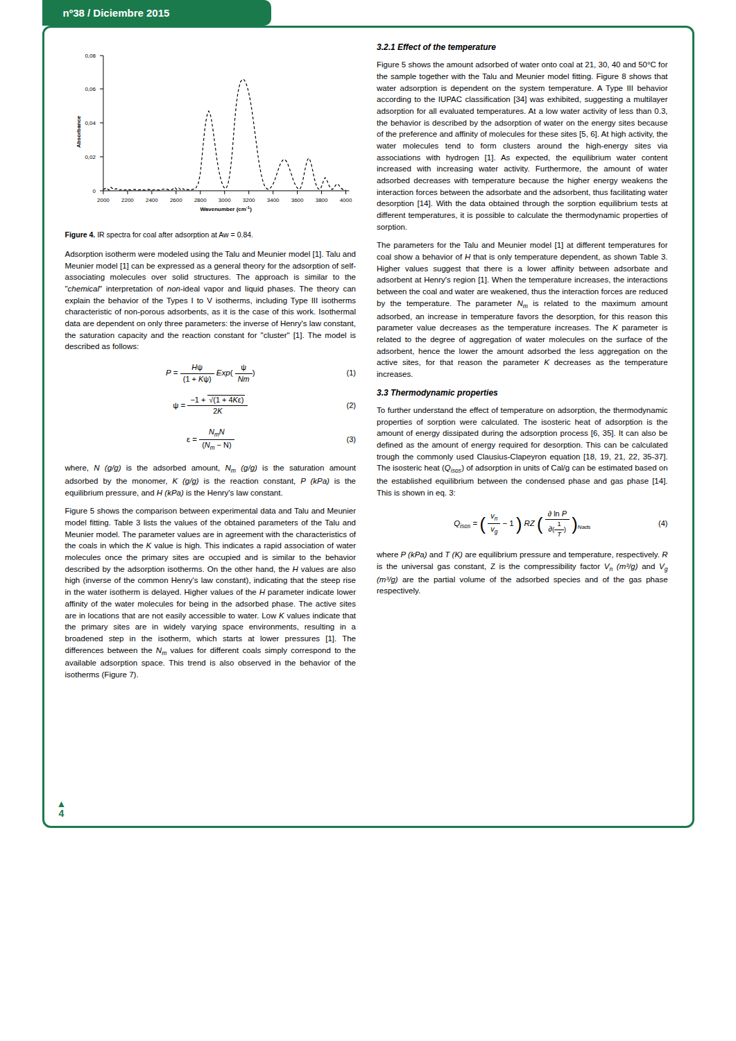nº38 / Diciembre 2015
0 0,02 0,04 0,06 0,08 Absorbance 2000 2200 2400 2600 2800 3000 3200 3400 3600 3800 4000 Wavenumber (cm-1)
Figure 4. IR spectra for coal after adsorption at Aw = 0.84.
Adsorption isotherm were modeled using the Talu and Meunier model [1]. Talu and Meunier model [1] can be expressed as a general theory for the adsorption of self-associating molecules over solid structures. The approach is similar to the "chemical" interpretation of non-ideal vapor and liquid phases. The theory can explain the behavior of the Types I to V isotherms, including Type III isotherms characteristic of non-porous adsorbents, as it is the case of this work. Isothermal data are dependent on only three parameters: the inverse of Henry's law constant, the saturation capacity and the reaction constant for "cluster" [1]. The model is described as follows:
P = Hψ (1 + Kψ) Exp( ψ Nm ) (1)
ψ = −1 + √(1 + 4Kε) 2K (2)
ε = Nm N (Nm − N) (3)
where, N (g/g) is the adsorbed amount, Nm (g/g) is the saturation amount adsorbed by the monomer, K (g/g) is the reaction constant, P (kPa) is the equilibrium pressure, and H (kPa) is the Henry's law constant.
Figure 5 shows the comparison between experimental data and Talu and Meunier model fitting. Table 3 lists the values of the obtained parameters of the Talu and Meunier model. The parameter values are in agreement with the characteristics of the coals in which the K value is high. This indicates a rapid association of water molecules once the primary sites are occupied and is similar to the behavior described by the adsorption isotherms. On the other hand, the H values are also high (inverse of the common Henry's law constant), indicating that the steep rise in the water isotherm is delayed. Higher values of the H parameter indicate lower affinity of the water molecules for being in the adsorbed phase. The active sites are in locations that are not easily accessible to water. Low K values indicate that the primary sites are in widely varying space environments, resulting in a broadened step in the isotherm, which starts at lower pressures [1]. The differences between the Nm values for different coals simply correspond to the available adsorption space. This trend is also observed in the behavior of the isotherms (Figure 7).
3.2.1 Effect of the temperature
Figure 5 shows the amount adsorbed of water onto coal at 21, 30, 40 and 50°C for the sample together with the Talu and Meunier model fitting. Figure 8 shows that water adsorption is dependent on the system temperature. A Type III behavior according to the IUPAC classification [34] was exhibited, suggesting a multilayer adsorption for all evaluated temperatures. At a low water activity of less than 0.3, the behavior is described by the adsorption of water on the energy sites because of the preference and affinity of molecules for these sites [5, 6]. At high activity, the water molecules tend to form clusters around the high-energy sites via associations with hydrogen [1]. As expected, the equilibrium water content increased with increasing water activity. Furthermore, the amount of water adsorbed decreases with temperature because the higher energy weakens the interaction forces between the adsorbate and the adsorbent, thus facilitating water desorption [14]. With the data obtained through the sorption equilibrium tests at different temperatures, it is possible to calculate the thermodynamic properties of sorption.
The parameters for the Talu and Meunier model [1] at different temperatures for coal show a behavior of H that is only temperature dependent, as shown Table 3. Higher values suggest that there is a lower affinity between adsorbate and adsorbent at Henry's region [1]. When the temperature increases, the interactions between the coal and water are weakened, thus the interaction forces are reduced by the temperature. The parameter Nm is related to the maximum amount adsorbed, an increase in temperature favors the desorption, for this reason this parameter value decreases as the temperature increases. The K parameter is related to the degree of aggregation of water molecules on the surface of the adsorbent, hence the lower the amount adsorbed the less aggregation on the active sites, for that reason the parameter K decreases as the temperature increases.
3.3 Thermodynamic properties
To further understand the effect of temperature on adsorption, the thermodynamic properties of sorption were calculated. The isosteric heat of adsorption is the amount of energy dissipated during the adsorption process [6, 35]. It can also be defined as the amount of energy required for desorption. This can be calculated trough the commonly used Clausius-Clapeyron equation [18, 19, 21, 22, 35-37]. The isosteric heat (Qisos) of adsorption in units of Cal/g can be estimated based on the established equilibrium between the condensed phase and gas phase [14]. This is shown in eq. 3:
Qisos = ( vn vg − 1 ) RZ ( ∂ ln P ∂(1 T) ) Nads (4)
where P (kPa) and T (K) are equilibrium pressure and temperature, respectively. R is the universal gas constant, Z is the compressibility factor Vn (m³/g) and Vg (m³/g) are the partial volume of the adsorbed species and of the gas phase respectively.
▲
4